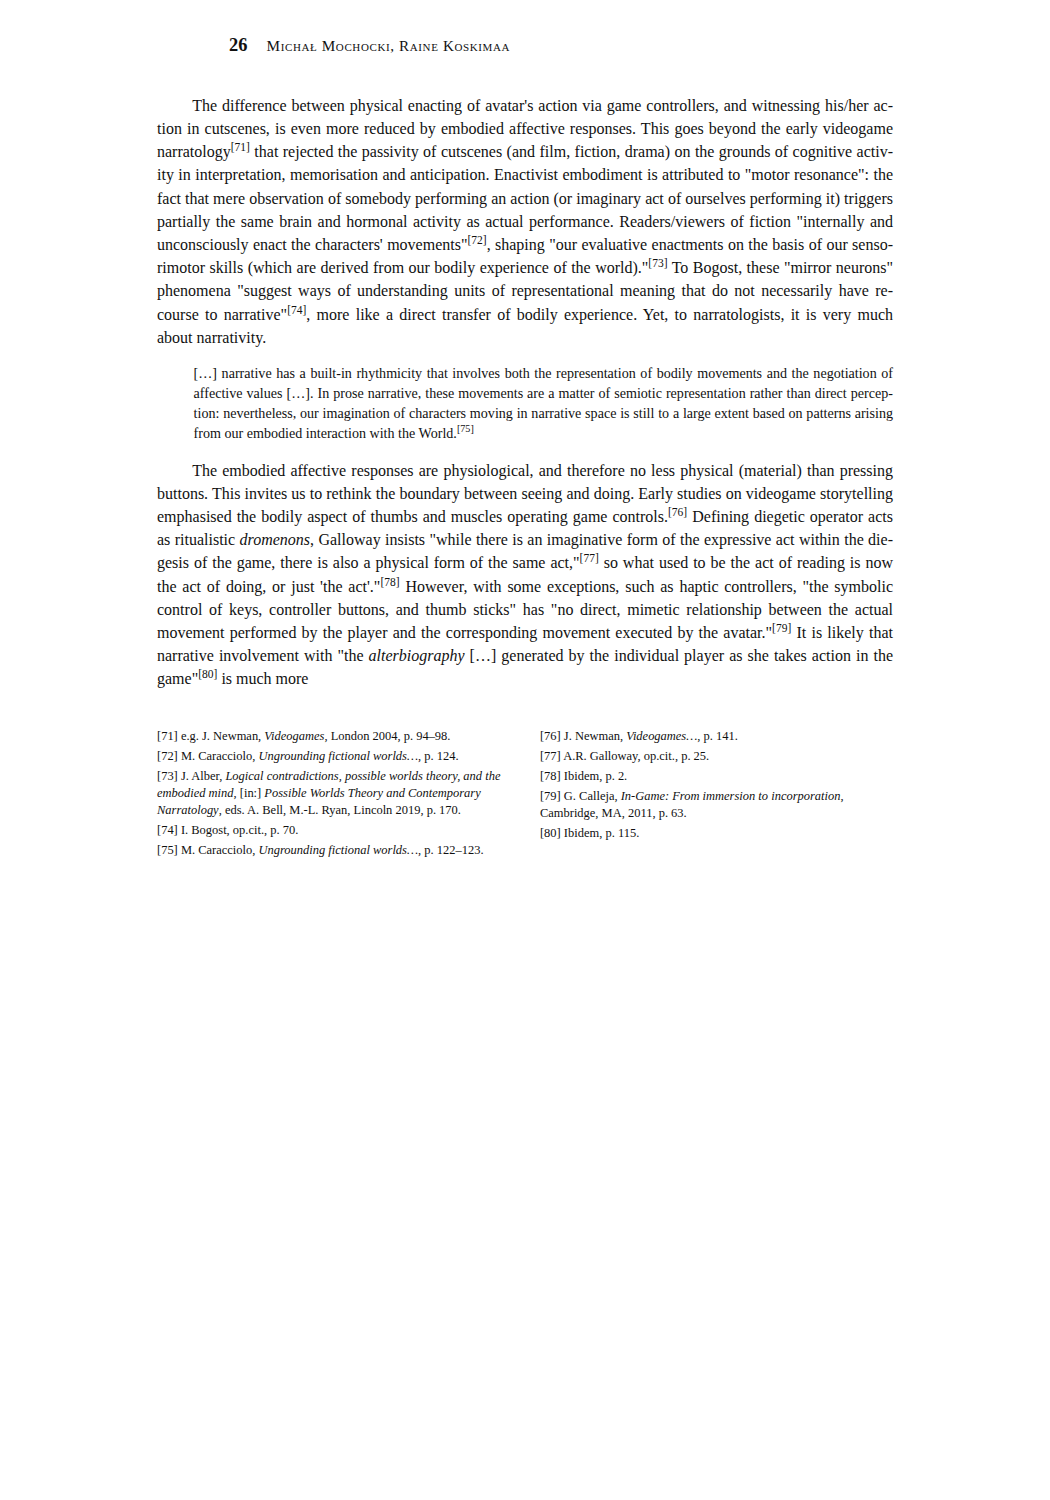26 Michał Mochocki, Raine Koskimaa
The difference between physical enacting of avatar's action via game controllers, and witnessing his/her action in cutscenes, is even more reduced by embodied affective responses. This goes beyond the early videogame narratology[71] that rejected the passivity of cutscenes (and film, fiction, drama) on the grounds of cognitive activity in interpretation, memorisation and anticipation. Enactivist embodiment is attributed to "motor resonance": the fact that mere observation of somebody performing an action (or imaginary act of ourselves performing it) triggers partially the same brain and hormonal activity as actual performance. Readers/viewers of fiction "internally and unconsciously enact the characters' movements"[72], shaping "our evaluative enactments on the basis of our sensorimotor skills (which are derived from our bodily experience of the world)."[73] To Bogost, these "mirror neurons" phenomena "suggest ways of understanding units of representational meaning that do not necessarily have recourse to narrative"[74], more like a direct transfer of bodily experience. Yet, to narratologists, it is very much about narrativity.
[…] narrative has a built-in rhythmicity that involves both the representation of bodily movements and the negotiation of affective values […]. In prose narrative, these movements are a matter of semiotic representation rather than direct perception: nevertheless, our imagination of characters moving in narrative space is still to a large extent based on patterns arising from our embodied interaction with the World.[75]
The embodied affective responses are physiological, and therefore no less physical (material) than pressing buttons. This invites us to rethink the boundary between seeing and doing. Early studies on videogame storytelling emphasised the bodily aspect of thumbs and muscles operating game controls.[76] Defining diegetic operator acts as ritualistic dromenons, Galloway insists "while there is an imaginative form of the expressive act within the diegesis of the game, there is also a physical form of the same act,"[77] so what used to be the act of reading is now the act of doing, or just 'the act'."[78] However, with some exceptions, such as haptic controllers, "the symbolic control of keys, controller buttons, and thumb sticks" has "no direct, mimetic relationship between the actual movement performed by the player and the corresponding movement executed by the avatar."[79] It is likely that narrative involvement with "the alterbiography […] generated by the individual player as she takes action in the game"[80] is much more
[71] e.g. J. Newman, Videogames, London 2004, p. 94–98.
[72] M. Caracciolo, Ungrounding fictional worlds…, p. 124.
[73] J. Alber, Logical contradictions, possible worlds theory, and the embodied mind, [in:] Possible Worlds Theory and Contemporary Narratology, eds. A. Bell, M.-L. Ryan, Lincoln 2019, p. 170.
[74] I. Bogost, op.cit., p. 70.
[75] M. Caracciolo, Ungrounding fictional worlds…, p. 122–123.
[76] J. Newman, Videogames…, p. 141.
[77] A.R. Galloway, op.cit., p. 25.
[78] Ibidem, p. 2.
[79] G. Calleja, In-Game: From immersion to incorporation, Cambridge, MA, 2011, p. 63.
[80] Ibidem, p. 115.